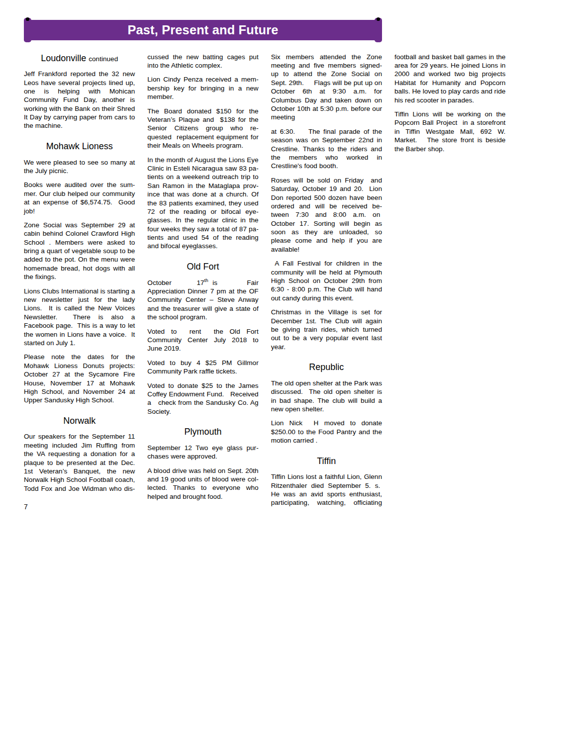Past, Present and Future
Loudonville continued
Jeff Frankford reported the 32 new Leos have several projects lined up, one is helping with Mohican Community Fund Day, another is working with the Bank on their Shred It Day by carrying paper from cars to the machine.
Mohawk Lioness
We were pleased to see so many at the July picnic.
Books were audited over the summer. Our club helped our community at an expense of $6,574.75. Good job!
Zone Social was September 29 at cabin behind Colonel Crawford High School . Members were asked to bring a quart of vegetable soup to be added to the pot. On the menu were homemade bread, hot dogs with all the fixings.
Lions Clubs International is starting a new newsletter just for the lady Lions. It is called the New Voices Newsletter. There is also a Facebook page. This is a way to let the women in Lions have a voice. It started on July 1.
Please note the dates for the Mohawk Lioness Donuts projects: October 27 at the Sycamore Fire House, November 17 at Mohawk High School, and November 24 at Upper Sandusky High School.
Norwalk
Our speakers for the September 11 meeting included Jim Ruffing from the VA requesting a donation for a plaque to be presented at the Dec. 1st Veteran’s Banquet, the new Norwalk High School Football coach, Todd Fox and Joe Widman who discussed the new batting cages put into the Athletic complex.
Lion Cindy Penza received a membership key for bringing in a new member.
The Board donated $150 for the Veteran’s Plaque and $138 for the Senior Citizens group who requested replacement equipment for their Meals on Wheels program.
In the month of August the Lions Eye Clinic in Esteli Nicaragua saw 83 patients on a weekend outreach trip to San Ramon in the Mataglapa province that was done at a church. Of the 83 patients examined, they used 72 of the reading or bifocal eyeglasses. In the regular clinic in the four weeks they saw a total of 87 patients and used 54 of the reading and bifocal eyeglasses.
Old Fort
October 17th is Fair Appreciation Dinner 7 pm at the OF Community Center – Steve Anway and the treasurer will give a state of the school program.
Voted to rent the Old Fort Community Center July 2018 to June 2019.
Voted to buy 4 $25 PM Gillmor Community Park raffle tickets.
Voted to donate $25 to the James Coffey Endowment Fund. Received a check from the Sandusky Co. Ag Society.
Plymouth
September 12 Two eye glass purchases were approved.
A blood drive was held on Sept. 20th and 19 good units of blood were collected. Thanks to everyone who helped and brought food.
Six members attended the Zone meeting and five members signed-up to attend the Zone Social on Sept. 29th. Flags will be put up on October 6th at 9:30 a.m. for Columbus Day and taken down on October 10th at 5:30 p.m. before our meeting
at 6:30. The final parade of the season was on September 22nd in Crestline. Thanks to the riders and the members who worked in Crestline's food booth.
Roses will be sold on Friday and Saturday, October 19 and 20. Lion Don reported 500 dozen have been ordered and will be received between 7:30 and 8:00 a.m. on October 17. Sorting will begin as soon as they are unloaded, so please come and help if you are available!
A Fall Festival for children in the community will be held at Plymouth High School on October 29th from 6:30 - 8:00 p.m. The Club will hand out candy during this event.
Christmas in the Village is set for December 1st. The Club will again be giving train rides, which turned out to be a very popular event last year.
Republic
The old open shelter at the Park was discussed. The old open shelter is in bad shape. The club will build a new open shelter.
Lion Nick H moved to donate $250.00 to the Food Pantry and the motion carried .
Tiffin
Tiffin Lions lost a faithful Lion, Glenn Ritzenthaler died September 5. s. He was an avid sports enthusiast, participating, watching, officiating football and basket ball games in the area for 29 years. He joined Lions in 2000 and worked two big projects Habitat for Humanity and Popcorn balls. He loved to play cards and ride his red scooter in parades.
Tiffin Lions will be working on the Popcorn Ball Project in a storefront in Tiffin Westgate Mall, 692 W. Market. The store front is beside the Barber shop.
7